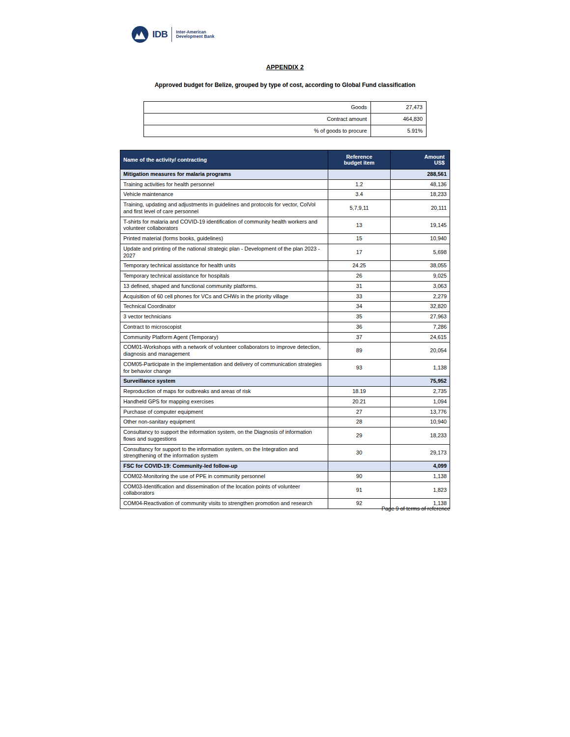IDB
Inter-American
Development Bank
APPENDIX 2
Approved budget for Belize, grouped by type of cost, according to Global Fund classification
| Goods | 27,473 |
| Contract amount | 464,830 |
| % of goods to procure | 5.91% |
| Name of the activity/ contracting | Reference budget item | Amount US$ |
| --- | --- | --- |
| Mitigation measures for malaria programs | | 288,561 |
| Training activities for health personnel | 1.2 | 48,136 |
| Vehicle maintenance | 3.4 | 18,233 |
| Training, updating and adjustments in guidelines and protocols for vector, ColVol and first level of care personnel | 5,7,9,11 | 20,111 |
| T-shirts for malaria and COVID-19 identification of community health workers and volunteer collaborators | 13 | 19,145 |
| Printed material (forms books, guidelines) | 15 | 10,940 |
| Update and printing of the national strategic plan - Development of the plan 2023 - 2027 | 17 | 5,698 |
| Temporary technical assistance for health units | 24.25 | 38,055 |
| Temporary technical assistance for hospitals | 26 | 9,025 |
| 13 defined, shaped and functional community platforms. | 31 | 3,063 |
| Acquisition of 60 cell phones for VCs and CHWs in the priority village | 33 | 2,279 |
| Technical Coordinator | 34 | 32,820 |
| 3 vector technicians | 35 | 27,963 |
| Contract to microscopist | 36 | 7,286 |
| Community Platform Agent (Temporary) | 37 | 24,615 |
| COM01-Workshops with a network of volunteer collaborators to improve detection, diagnosis and management | 89 | 20,054 |
| COM05-Participate in the implementation and delivery of communication strategies for behavior change | 93 | 1,138 |
| Surveillance system | | 75,952 |
| Reproduction of maps for outbreaks and areas of risk | 18.19 | 2,735 |
| Handheld GPS for mapping exercises | 20.21 | 1,094 |
| Purchase of computer equipment | 27 | 13,776 |
| Other non-sanitary equipment | 28 | 10,940 |
| Consultancy to support the information system, on the Diagnosis of information flows and suggestions | 29 | 18,233 |
| Consultancy for support to the information system, on the Integration and strengthening of the information system | 30 | 29,173 |
| FSC for COVID-19: Community-led follow-up | | 4,099 |
| COM02-Monitoring the use of PPE in community personnel | 90 | 1,138 |
| COM03-Identification and dissemination of the location points of volunteer collaborators | 91 | 1,823 |
| COM04-Reactivation of community visits to strengthen promotion and research | 92 | 1,138 |
Page 9 of terms of reference